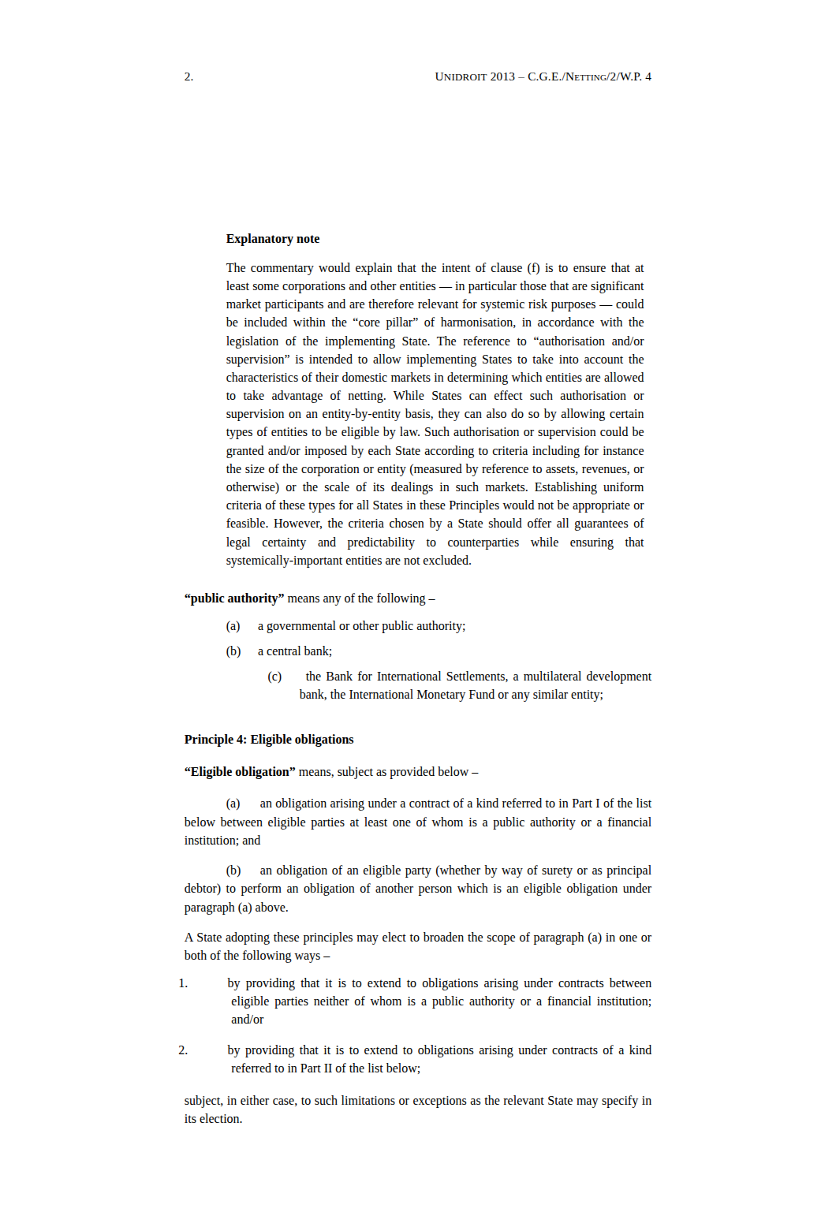2. UNIDROIT 2013 – C.G.E./Netting/2/W.P. 4
Explanatory note
The commentary would explain that the intent of clause (f) is to ensure that at least some corporations and other entities — in particular those that are significant market participants and are therefore relevant for systemic risk purposes — could be included within the “core pillar” of harmonisation, in accordance with the legislation of the implementing State. The reference to “authorisation and/or supervision” is intended to allow implementing States to take into account the characteristics of their domestic markets in determining which entities are allowed to take advantage of netting. While States can effect such authorisation or supervision on an entity-by-entity basis, they can also do so by allowing certain types of entities to be eligible by law. Such authorisation or supervision could be granted and/or imposed by each State according to criteria including for instance the size of the corporation or entity (measured by reference to assets, revenues, or otherwise) or the scale of its dealings in such markets. Establishing uniform criteria of these types for all States in these Principles would not be appropriate or feasible. However, the criteria chosen by a State should offer all guarantees of legal certainty and predictability to counterparties while ensuring that systemically-important entities are not excluded.
“public authority” means any of the following –
(a) a governmental or other public authority;
(b) a central bank;
(c) the Bank for International Settlements, a multilateral development bank, the International Monetary Fund or any similar entity;
Principle 4: Eligible obligations
“Eligible obligation” means, subject as provided below –
(a) an obligation arising under a contract of a kind referred to in Part I of the list below between eligible parties at least one of whom is a public authority or a financial institution; and
(b) an obligation of an eligible party (whether by way of surety or as principal debtor) to perform an obligation of another person which is an eligible obligation under paragraph (a) above.
A State adopting these principles may elect to broaden the scope of paragraph (a) in one or both of the following ways –
1. by providing that it is to extend to obligations arising under contracts between eligible parties neither of whom is a public authority or a financial institution; and/or
2. by providing that it is to extend to obligations arising under contracts of a kind referred to in Part II of the list below;
subject, in either case, to such limitations or exceptions as the relevant State may specify in its election.